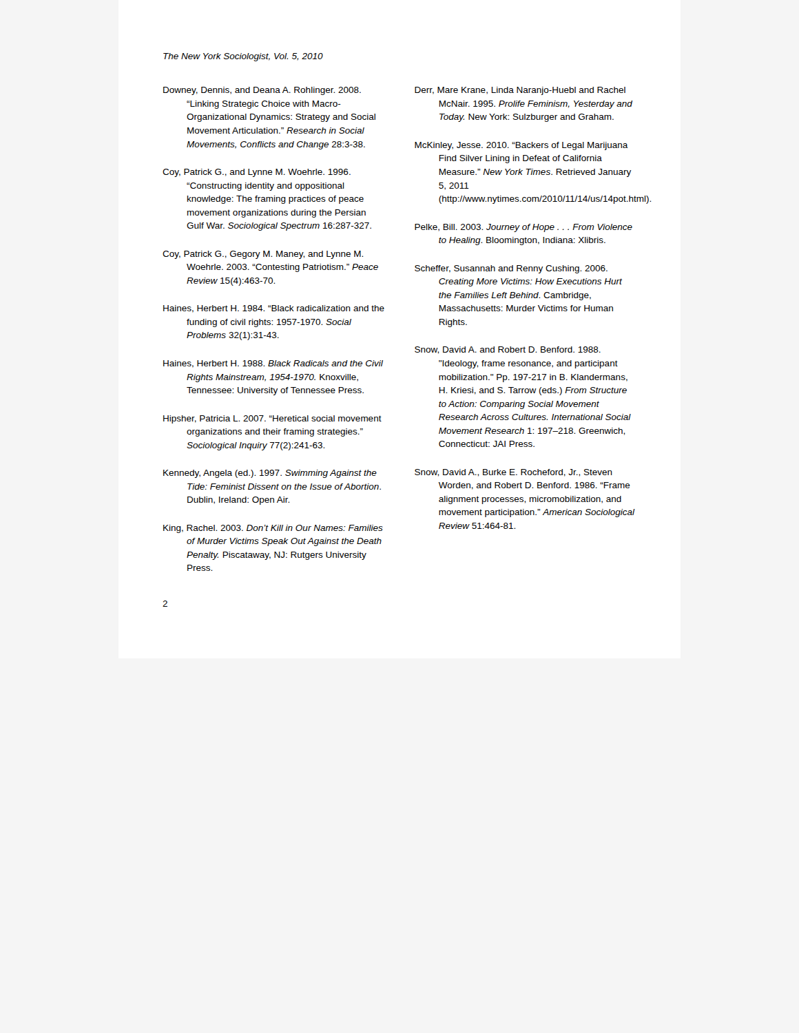The New York Sociologist, Vol. 5, 2010
Downey, Dennis, and Deana A. Rohlinger. 2008. “Linking Strategic Choice with Macro-Organizational Dynamics: Strategy and Social Movement Articulation.” Research in Social Movements, Conflicts and Change 28:3-38.
Coy, Patrick G., and Lynne M. Woehrle. 1996. “Constructing identity and oppositional knowledge: The framing practices of peace movement organizations during the Persian Gulf War. Sociological Spectrum 16:287-327.
Coy, Patrick G., Gegory M. Maney, and Lynne M. Woehrle. 2003. “Contesting Patriotism.” Peace Review 15(4):463-70.
Haines, Herbert H. 1984. “Black radicalization and the funding of civil rights: 1957-1970. Social Problems 32(1):31-43.
Haines, Herbert H. 1988. Black Radicals and the Civil Rights Mainstream, 1954-1970. Knoxville, Tennessee: University of Tennessee Press.
Hipsher, Patricia L. 2007. “Heretical social movement organizations and their framing strategies.” Sociological Inquiry 77(2):241-63.
Kennedy, Angela (ed.). 1997. Swimming Against the Tide: Feminist Dissent on the Issue of Abortion. Dublin, Ireland: Open Air.
King, Rachel. 2003. Don’t Kill in Our Names: Families of Murder Victims Speak Out Against the Death Penalty. Piscataway, NJ: Rutgers University Press.
Derr, Mare Krane, Linda Naranjo-Huebl and Rachel McNair. 1995. Prolife Feminism, Yesterday and Today. New York: Sulzburger and Graham.
McKinley, Jesse. 2010. “Backers of Legal Marijuana Find Silver Lining in Defeat of California Measure.” New York Times. Retrieved January 5, 2011 (http://www.nytimes.com/2010/11/14/us/14pot.html).
Pelke, Bill. 2003. Journey of Hope . . . From Violence to Healing. Bloomington, Indiana: Xlibris.
Scheffer, Susannah and Renny Cushing. 2006. Creating More Victims: How Executions Hurt the Families Left Behind. Cambridge, Massachusetts: Murder Victims for Human Rights.
Snow, David A. and Robert D. Benford. 1988. "Ideology, frame resonance, and participant mobilization." Pp. 197-217 in B. Klandermans, H. Kriesi, and S. Tarrow (eds.) From Structure to Action: Comparing Social Movement Research Across Cultures. International Social Movement Research 1: 197–218. Greenwich, Connecticut: JAI Press.
Snow, David A., Burke E. Rocheford, Jr., Steven Worden, and Robert D. Benford. 1986. “Frame alignment processes, micromobilization, and movement participation.” American Sociological Review 51:464-81.
2